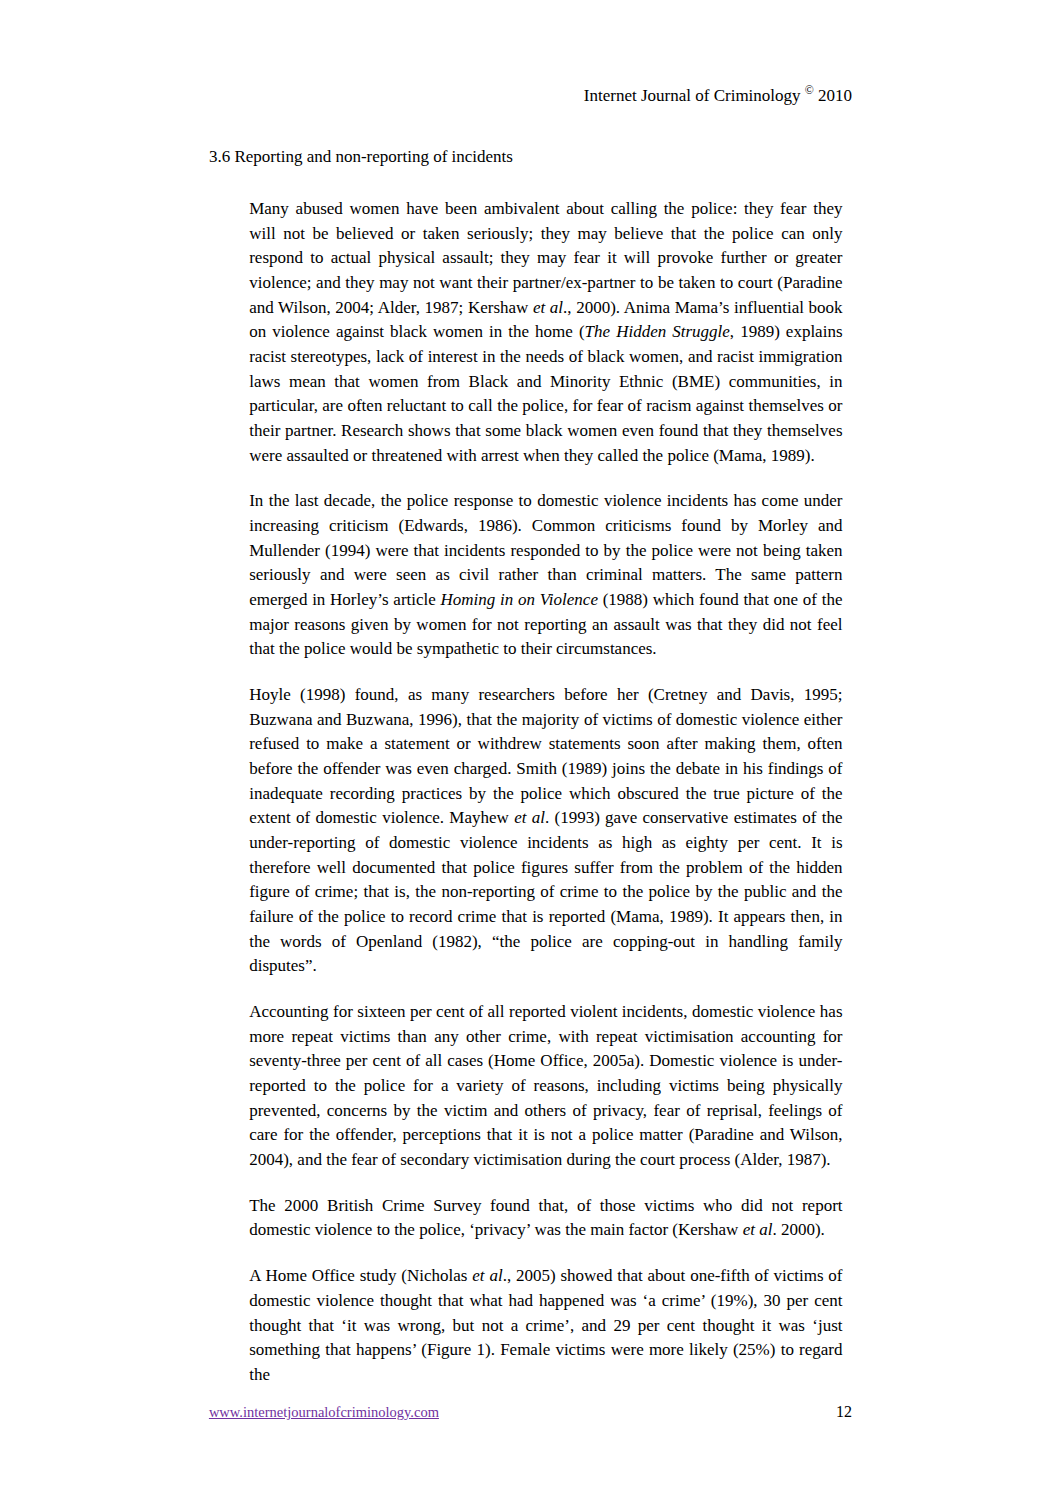Internet Journal of Criminology © 2010
3.6 Reporting and non-reporting of incidents
Many abused women have been ambivalent about calling the police: they fear they will not be believed or taken seriously; they may believe that the police can only respond to actual physical assault; they may fear it will provoke further or greater violence; and they may not want their partner/ex-partner to be taken to court (Paradine and Wilson, 2004; Alder, 1987; Kershaw et al., 2000). Anima Mama’s influential book on violence against black women in the home (The Hidden Struggle, 1989) explains racist stereotypes, lack of interest in the needs of black women, and racist immigration laws mean that women from Black and Minority Ethnic (BME) communities, in particular, are often reluctant to call the police, for fear of racism against themselves or their partner. Research shows that some black women even found that they themselves were assaulted or threatened with arrest when they called the police (Mama, 1989).
In the last decade, the police response to domestic violence incidents has come under increasing criticism (Edwards, 1986). Common criticisms found by Morley and Mullender (1994) were that incidents responded to by the police were not being taken seriously and were seen as civil rather than criminal matters. The same pattern emerged in Horley’s article Homing in on Violence (1988) which found that one of the major reasons given by women for not reporting an assault was that they did not feel that the police would be sympathetic to their circumstances.
Hoyle (1998) found, as many researchers before her (Cretney and Davis, 1995; Buzwana and Buzwana, 1996), that the majority of victims of domestic violence either refused to make a statement or withdrew statements soon after making them, often before the offender was even charged. Smith (1989) joins the debate in his findings of inadequate recording practices by the police which obscured the true picture of the extent of domestic violence. Mayhew et al. (1993) gave conservative estimates of the under-reporting of domestic violence incidents as high as eighty per cent. It is therefore well documented that police figures suffer from the problem of the hidden figure of crime; that is, the non-reporting of crime to the police by the public and the failure of the police to record crime that is reported (Mama, 1989). It appears then, in the words of Openland (1982), “the police are copping-out in handling family disputes”.
Accounting for sixteen per cent of all reported violent incidents, domestic violence has more repeat victims than any other crime, with repeat victimisation accounting for seventy-three per cent of all cases (Home Office, 2005a). Domestic violence is under-reported to the police for a variety of reasons, including victims being physically prevented, concerns by the victim and others of privacy, fear of reprisal, feelings of care for the offender, perceptions that it is not a police matter (Paradine and Wilson, 2004), and the fear of secondary victimisation during the court process (Alder, 1987).
The 2000 British Crime Survey found that, of those victims who did not report domestic violence to the police, ‘privacy’ was the main factor (Kershaw et al. 2000).
A Home Office study (Nicholas et al., 2005) showed that about one-fifth of victims of domestic violence thought that what had happened was ‘a crime’ (19%), 30 per cent thought that ‘it was wrong, but not a crime’, and 29 per cent thought it was ‘just something that happens’ (Figure 1). Female victims were more likely (25%) to regard the
www.internetjournalofcriminology.com 12